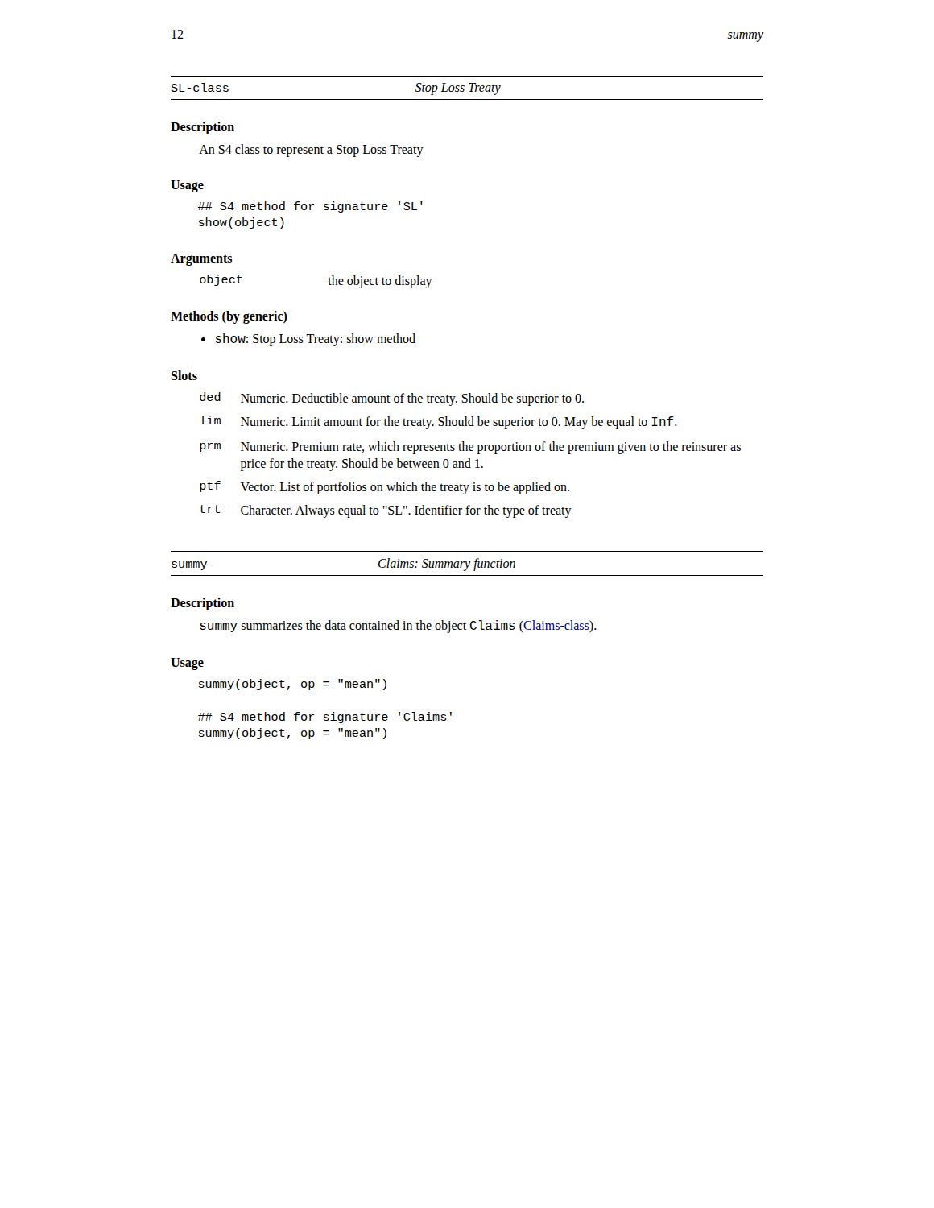12 summy
SL-class Stop Loss Treaty
Description
An S4 class to represent a Stop Loss Treaty
Usage
## S4 method for signature 'SL'
show(object)
Arguments
object
the object to display
Methods (by generic)
show: Stop Loss Treaty: show method
Slots
ded
Numeric. Deductible amount of the treaty. Should be superior to 0.
lim
Numeric. Limit amount for the treaty. Should be superior to 0. May be equal to Inf.
prm
Numeric. Premium rate, which represents the proportion of the premium given to the reinsurer as price for the treaty. Should be between 0 and 1.
ptf
Vector. List of portfolios on which the treaty is to be applied on.
trt
Character. Always equal to "SL". Identifier for the type of treaty
summy Claims: Summary function
Description
summy summarizes the data contained in the object Claims (Claims-class).
Usage
summy(object, op = "mean")

## S4 method for signature 'Claims'
summy(object, op = "mean")